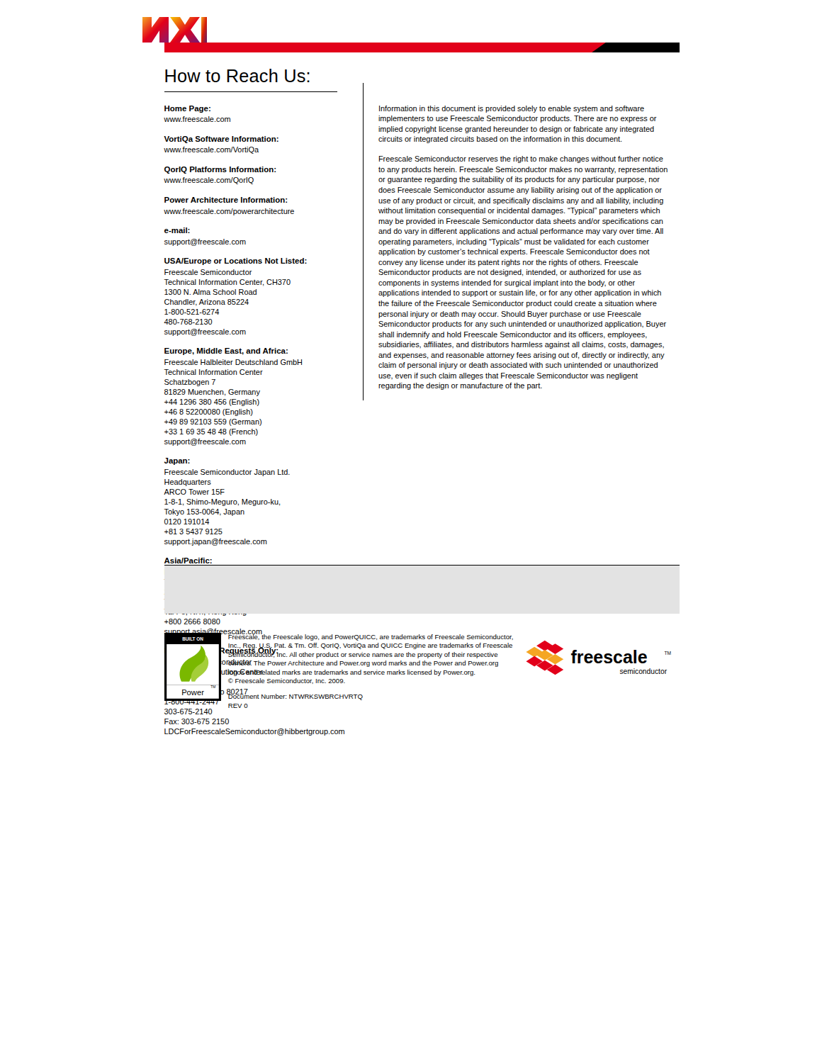How to Reach Us:
Home Page:
www.freescale.com
VortiQa Software Information:
www.freescale.com/VortiQa
QorIQ Platforms Information:
www.freescale.com/QorIQ
Power Architecture Information:
www.freescale.com/powerarchitecture
e-mail:
support@freescale.com
USA/Europe or Locations Not Listed:
Freescale Semiconductor
Technical Information Center, CH370
1300 N. Alma School Road
Chandler, Arizona 85224
1-800-521-6274
480-768-2130
support@freescale.com
Europe, Middle East, and Africa:
Freescale Halbleiter Deutschland GmbH
Technical Information Center
Schatzbogen 7
81829 Muenchen, Germany
+44 1296 380 456 (English)
+46 8 52200080 (English)
+49 89 92103 559 (German)
+33 1 69 35 48 48 (French)
support@freescale.com
Japan:
Freescale Semiconductor Japan Ltd.
Headquarters
ARCO Tower 15F
1-8-1, Shimo-Meguro, Meguro-ku,
Tokyo 153-0064, Japan
0120 191014
+81 3 5437 9125
support.japan@freescale.com
Asia/Pacific:
Freescale Semiconductor Hong Kong Ltd.
Technical Information Center
2 Dai King Street
Tai Po Industrial Estate,
Tai Po, N.T., Hong Kong
+800 2666 8080
support.asia@freescale.com
For Literature Requests Only:
Freescale Semiconductor
Literature Distribution Center
P.O. Box 5405
Denver, Colorado 80217
1-800-441-2447
303-675-2140
Fax: 303-675 2150
LDCForFreescaleSemiconductor@hibbertgroup.com
Information in this document is provided solely to enable system and software implementers to use Freescale Semiconductor products. There are no express or implied copyright license granted hereunder to design or fabricate any integrated circuits or integrated circuits based on the information in this document.
Freescale Semiconductor reserves the right to make changes without further notice to any products herein. Freescale Semiconductor makes no warranty, representation or guarantee regarding the suitability of its products for any particular purpose, nor does Freescale Semiconductor assume any liability arising out of the application or use of any product or circuit, and specifically disclaims any and all liability, including without limitation consequential or incidental damages. “Typical” parameters which may be provided in Freescale Semiconductor data sheets and/or specifications can and do vary in different applications and actual performance may vary over time. All operating parameters, including “Typicals” must be validated for each customer application by customer’s technical experts. Freescale Semiconductor does not convey any license under its patent rights nor the rights of others. Freescale Semiconductor products are not designed, intended, or authorized for use as components in systems intended for surgical implant into the body, or other applications intended to support or sustain life, or for any other application in which the failure of the Freescale Semiconductor product could create a situation where personal injury or death may occur. Should Buyer purchase or use Freescale Semiconductor products for any such unintended or unauthorized application, Buyer shall indemnify and hold Freescale Semiconductor and its officers, employees, subsidiaries, affiliates, and distributors harmless against all claims, costs, damages, and expenses, and reasonable attorney fees arising out of, directly or indirectly, any claim of personal injury or death associated with such unintended or unauthorized use, even if such claim alleges that Freescale Semiconductor was negligent regarding the design or manufacture of the part.
BUILT ON Power TM
Freescale, the Freescale logo, and PowerQUICC, are trademarks of Freescale Semiconductor, Inc., Reg. U.S. Pat. & Tm. Off. QorIQ, VortiQa and QUICC Engine are trademarks of Freescale Semiconductor, Inc. All other product or service names are the property of their respective owners. The Power Architecture and Power.org word marks and the Power and Power.org logos and related marks are trademarks and service marks licensed by Power.org.
© Freescale Semiconductor, Inc. 2009.
Document Number: NTWRKSWBRCHVRTQ
REV 0
freescale TM semiconductor